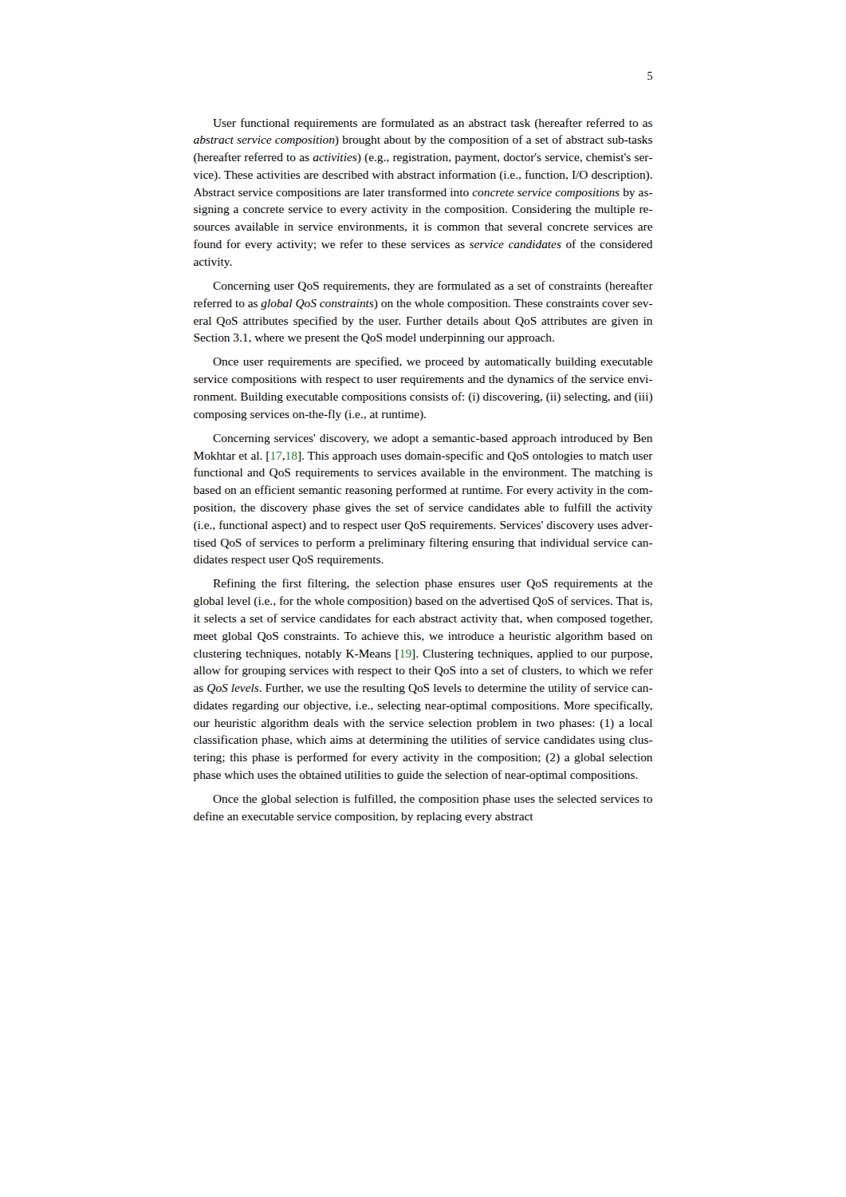5
User functional requirements are formulated as an abstract task (hereafter referred to as abstract service composition) brought about by the composition of a set of abstract sub-tasks (hereafter referred to as activities) (e.g., registration, payment, doctor's service, chemist's service). These activities are described with abstract information (i.e., function, I/O description). Abstract service compositions are later transformed into concrete service compositions by assigning a concrete service to every activity in the composition. Considering the multiple resources available in service environments, it is common that several concrete services are found for every activity; we refer to these services as service candidates of the considered activity.
Concerning user QoS requirements, they are formulated as a set of constraints (hereafter referred to as global QoS constraints) on the whole composition. These constraints cover several QoS attributes specified by the user. Further details about QoS attributes are given in Section 3.1, where we present the QoS model underpinning our approach.
Once user requirements are specified, we proceed by automatically building executable service compositions with respect to user requirements and the dynamics of the service environment. Building executable compositions consists of: (i) discovering, (ii) selecting, and (iii) composing services on-the-fly (i.e., at runtime).
Concerning services' discovery, we adopt a semantic-based approach introduced by Ben Mokhtar et al. [17,18]. This approach uses domain-specific and QoS ontologies to match user functional and QoS requirements to services available in the environment. The matching is based on an efficient semantic reasoning performed at runtime. For every activity in the composition, the discovery phase gives the set of service candidates able to fulfill the activity (i.e., functional aspect) and to respect user QoS requirements. Services' discovery uses advertised QoS of services to perform a preliminary filtering ensuring that individual service candidates respect user QoS requirements.
Refining the first filtering, the selection phase ensures user QoS requirements at the global level (i.e., for the whole composition) based on the advertised QoS of services. That is, it selects a set of service candidates for each abstract activity that, when composed together, meet global QoS constraints. To achieve this, we introduce a heuristic algorithm based on clustering techniques, notably K-Means [19]. Clustering techniques, applied to our purpose, allow for grouping services with respect to their QoS into a set of clusters, to which we refer as QoS levels. Further, we use the resulting QoS levels to determine the utility of service candidates regarding our objective, i.e., selecting near-optimal compositions. More specifically, our heuristic algorithm deals with the service selection problem in two phases: (1) a local classification phase, which aims at determining the utilities of service candidates using clustering; this phase is performed for every activity in the composition; (2) a global selection phase which uses the obtained utilities to guide the selection of near-optimal compositions.
Once the global selection is fulfilled, the composition phase uses the selected services to define an executable service composition, by replacing every abstract